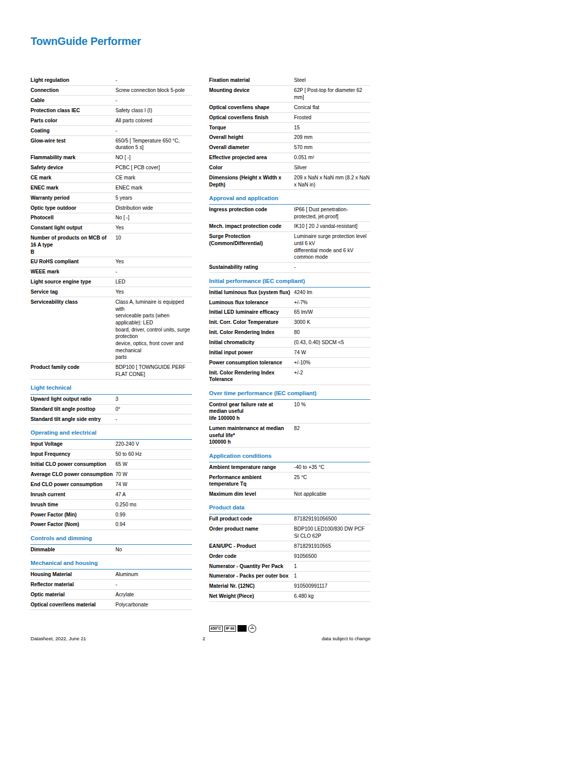TownGuide Performer
| Light regulation | - |
| Connection | Screw connection block 5-pole |
| Cable | - |
| Protection class IEC | Safety class I (I) |
| Parts color | All parts colored |
| Coating | - |
| Glow-wire test | 650/5 [ Temperature 650 °C, duration 5 s] |
| Flammability mark | NO [ -] |
| Safety device | PCBC [ PCB cover] |
| CE mark | CE mark |
| ENEC mark | ENEC mark |
| Warranty period | 5 years |
| Optic type outdoor | Distribution wide |
| Photocell | No [ -] |
| Constant light output | Yes |
| Number of products on MCB of 16 A type | 10 |
| B | |
| EU RoHS compliant | Yes |
| WEEE mark | - |
| Light source engine type | LED |
| Service tag | Yes |
| Serviceability class | Class A, luminaire is equipped with |
| | serviceable parts (when applicable): LED |
| | board, driver, control units, surge protection |
| | device, optics, front cover and mechanical |
| | parts |
| Product family code | BDP100 [ TOWNGUIDE PERF FLAT CONE] |
Light technical
| Upward light output ratio | 3 |
| Standard tilt angle posttop | 0° |
| Standard tilt angle side entry | - |
Operating and electrical
| Input Voltage | 220-240 V |
| Input Frequency | 50 to 60 Hz |
| Initial CLO power consumption | 65 W |
| Average CLO power consumption | 70 W |
| End CLO power consumption | 74 W |
| Inrush current | 47 A |
| Inrush time | 0.250 ms |
| Power Factor (Min) | 0.99 |
| Power Factor (Nom) | 0.94 |
Controls and dimming
| Dimmable | No |
Mechanical and housing
| Housing Material | Aluminum |
| Reflector material | - |
| Optic material | Acrylate |
| Optical cover/lens material | Polycarbonate |
| Fixation material | Steel |
| Mounting device | 62P [ Post-top for diameter 62 mm] |
| Optical cover/lens shape | Conical flat |
| Optical cover/lens finish | Frosted |
| Torque | 15 |
| Overall height | 209 mm |
| Overall diameter | 570 mm |
| Effective projected area | 0.051 m² |
| Color | Silver |
| Dimensions (Height x Width x Depth) | 209 x NaN x NaN mm (8.2 x NaN x NaN in) |
Approval and application
| Ingress protection code | IP66 [ Dust penetration-protected, jet-proof] |
| Mech. impact protection code | IK10 [ 20 J vandal-resistant] |
| Surge Protection (Common/Differential) | Luminaire surge protection level until 6 kV |
| | differential mode and 6 kV common mode |
| Sustainability rating | - |
Initial performance (IEC compliant)
| Initial luminous flux (system flux) | 4240 lm |
| Luminous flux tolerance | +/-7% |
| Initial LED luminaire efficacy | 65 lm/W |
| Init. Corr. Color Temperature | 3000 K |
| Init. Color Rendering Index | 80 |
| Initial chromaticity | (0.43, 0.40) SDCM <5 |
| Initial input power | 74 W |
| Power consumption tolerance | +/-10% |
| Init. Color Rendering Index Tolerance | +/-2 |
Over time performance (IEC compliant)
| Control gear failure rate at median useful | 10 % |
| life 100000 h | |
| Lumen maintenance at median useful life* | 82 |
| 100000 h | |
Application conditions
| Ambient temperature range | -40 to +35 °C |
| Performance ambient temperature Tq | 25 °C |
| Maximum dim level | Not applicable |
Product data
| Full product code | 871829191056500 |
| Order product name | BDP100 LED100/830 DW PCF SI CLO 62P |
| EAN/UPC - Product | 8718291910565 |
| Order code | 91056500 |
| Numerator - Quantity Per Pack | 1 |
| Numerator - Packs per outer box | 1 |
| Material Nr. (12NC) | 910500991117 |
| Net Weight (Piece) | 6.480 kg |
650°C IP 66
Datasheet, 2022, June 21
2
data subject to change